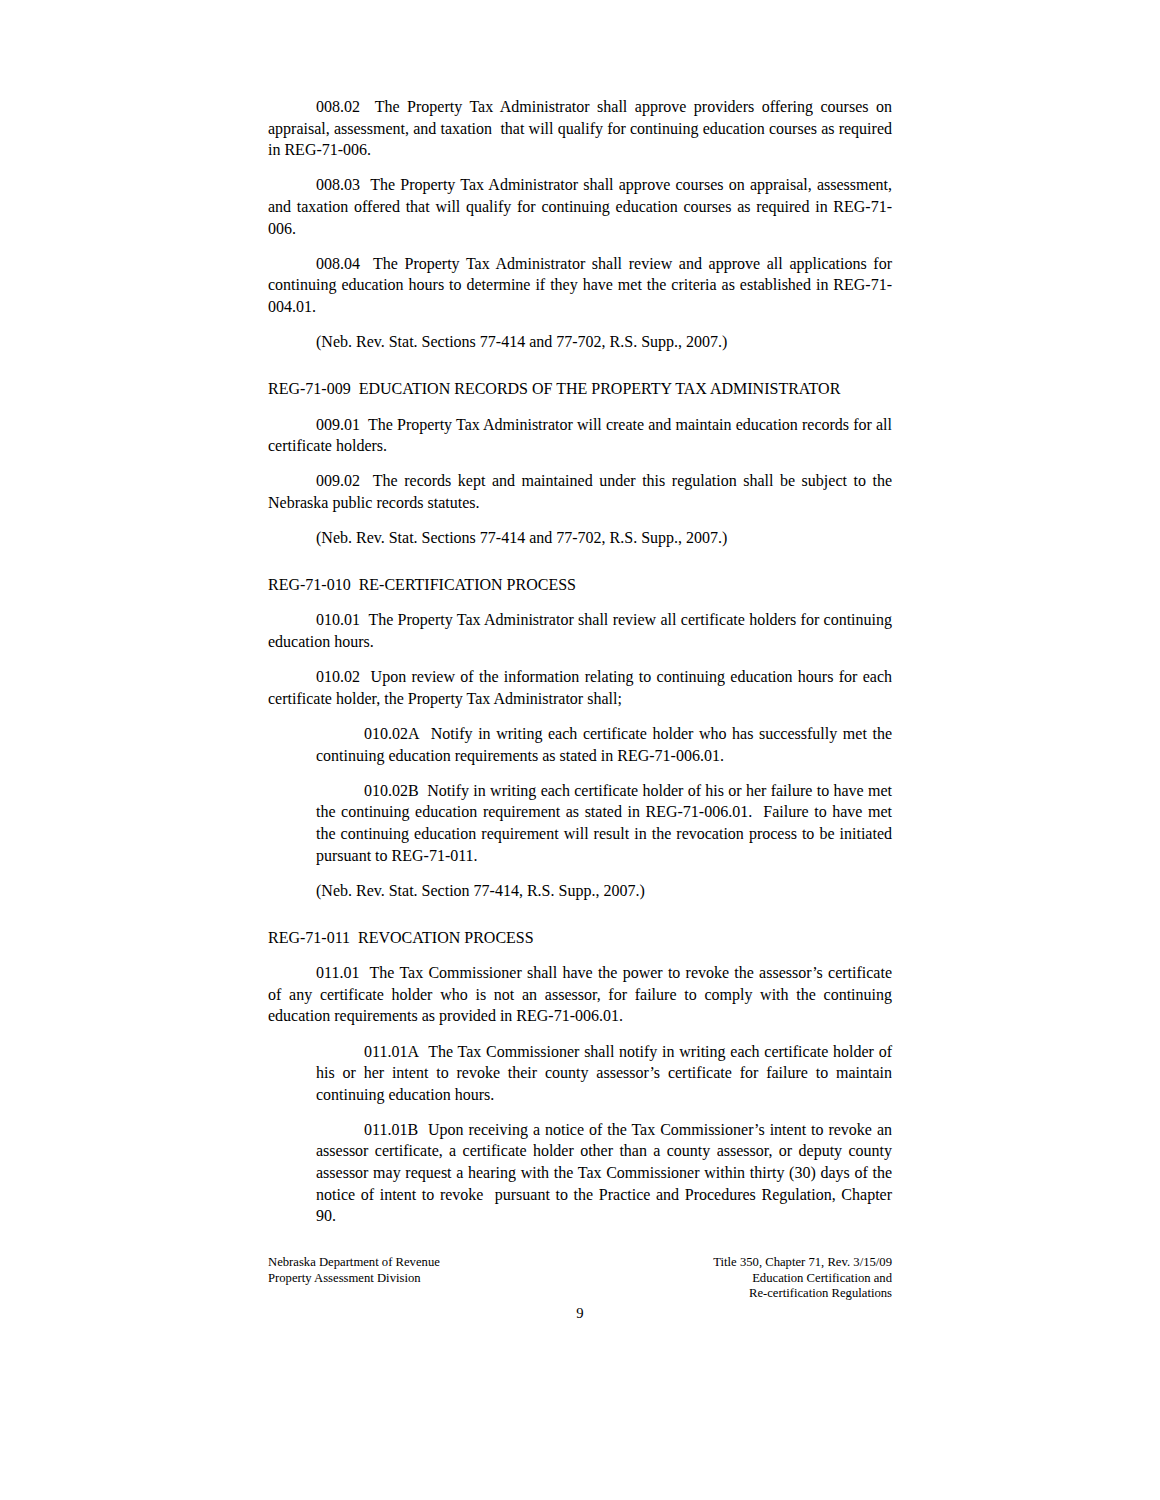008.02 The Property Tax Administrator shall approve providers offering courses on appraisal, assessment, and taxation that will qualify for continuing education courses as required in REG-71-006.
008.03 The Property Tax Administrator shall approve courses on appraisal, assessment, and taxation offered that will qualify for continuing education courses as required in REG-71-006.
008.04 The Property Tax Administrator shall review and approve all applications for continuing education hours to determine if they have met the criteria as established in REG-71-004.01.
(Neb. Rev. Stat. Sections 77-414 and 77-702, R.S. Supp., 2007.)
REG-71-009 EDUCATION RECORDS OF THE PROPERTY TAX ADMINISTRATOR
009.01 The Property Tax Administrator will create and maintain education records for all certificate holders.
009.02 The records kept and maintained under this regulation shall be subject to the Nebraska public records statutes.
(Neb. Rev. Stat. Sections 77-414 and 77-702, R.S. Supp., 2007.)
REG-71-010 RE-CERTIFICATION PROCESS
010.01 The Property Tax Administrator shall review all certificate holders for continuing education hours.
010.02 Upon review of the information relating to continuing education hours for each certificate holder, the Property Tax Administrator shall;
010.02A Notify in writing each certificate holder who has successfully met the continuing education requirements as stated in REG-71-006.01.
010.02B Notify in writing each certificate holder of his or her failure to have met the continuing education requirement as stated in REG-71-006.01. Failure to have met the continuing education requirement will result in the revocation process to be initiated pursuant to REG-71-011.
(Neb. Rev. Stat. Section 77-414, R.S. Supp., 2007.)
REG-71-011 REVOCATION PROCESS
011.01 The Tax Commissioner shall have the power to revoke the assessor’s certificate of any certificate holder who is not an assessor, for failure to comply with the continuing education requirements as provided in REG-71-006.01.
011.01A The Tax Commissioner shall notify in writing each certificate holder of his or her intent to revoke their county assessor’s certificate for failure to maintain continuing education hours.
011.01B Upon receiving a notice of the Tax Commissioner’s intent to revoke an assessor certificate, a certificate holder other than a county assessor, or deputy county assessor may request a hearing with the Tax Commissioner within thirty (30) days of the notice of intent to revoke pursuant to the Practice and Procedures Regulation, Chapter 90.
Nebraska Department of Revenue
Property Assessment Division
Title 350, Chapter 71, Rev. 3/15/09
Education Certification and
Re-certification Regulations
9